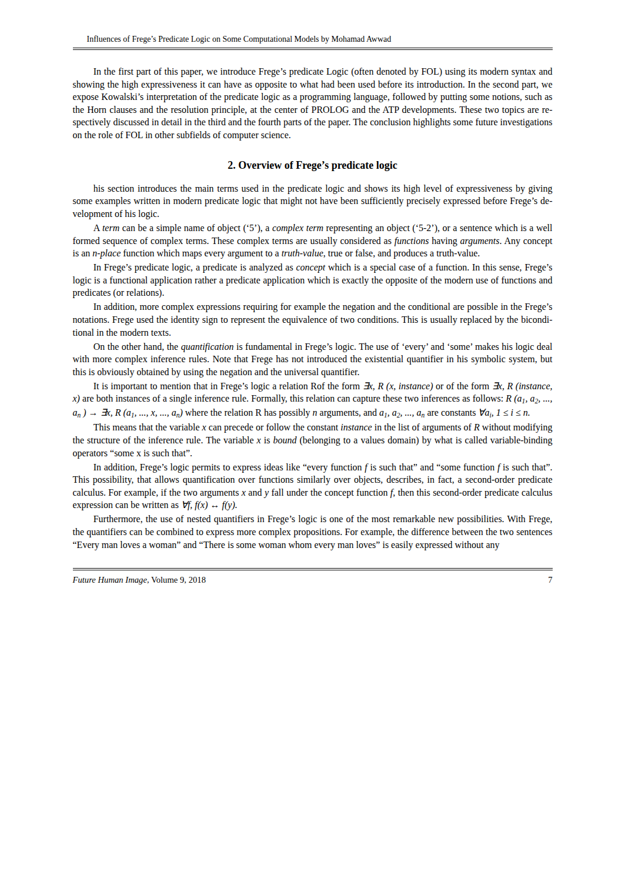Influences of Frege’s Predicate Logic on Some Computational Models by Mohamad Awwad
In the first part of this paper, we introduce Frege’s predicate Logic (often denoted by FOL) using its modern syntax and showing the high expressiveness it can have as opposite to what had been used before its introduction. In the second part, we expose Kowalski’s interpretation of the predicate logic as a programming language, followed by putting some notions, such as the Horn clauses and the resolution principle, at the center of PROLOG and the ATP developments. These two topics are respectively discussed in detail in the third and the fourth parts of the paper. The conclusion highlights some future investigations on the role of FOL in other subfields of computer science.
2. Overview of Frege’s predicate logic
his section introduces the main terms used in the predicate logic and shows its high level of expressiveness by giving some examples written in modern predicate logic that might not have been sufficiently precisely expressed before Frege’s development of his logic.
A term can be a simple name of object (‘5’), a complex term representing an object (‘5-2’), or a sentence which is a well formed sequence of complex terms. These complex terms are usually considered as functions having arguments. Any concept is an n-place function which maps every argument to a truth-value, true or false, and produces a truth-value.
In Frege’s predicate logic, a predicate is analyzed as concept which is a special case of a function. In this sense, Frege’s logic is a functional application rather a predicate application which is exactly the opposite of the modern use of functions and predicates (or relations).
In addition, more complex expressions requiring for example the negation and the conditional are possible in the Frege’s notations. Frege used the identity sign to represent the equivalence of two conditions. This is usually replaced by the biconditional in the modern texts.
On the other hand, the quantification is fundamental in Frege’s logic. The use of ‘every’ and ‘some’ makes his logic deal with more complex inference rules. Note that Frege has not introduced the existential quantifier in his symbolic system, but this is obviously obtained by using the negation and the universal quantifier.
It is important to mention that in Frege’s logic a relation Rof the form ∃x, R (x, instance) or of the form ∃x, R (instance, x) are both instances of a single inference rule. Formally, this relation can capture these two inferences as follows: R (a1, a2, ..., an ) → ∃x, R (a1, ..., x, ..., an) where the relation R has possibly n arguments, and a1, a2, ..., an are constants ∀ai, 1 ≤ i ≤ n.
This means that the variable x can precede or follow the constant instance in the list of arguments of R without modifying the structure of the inference rule. The variable x is bound (belonging to a values domain) by what is called variable-binding operators “some x is such that”.
In addition, Frege’s logic permits to express ideas like “every function f is such that” and “some function f is such that”. This possibility, that allows quantification over functions similarly over objects, describes, in fact, a second-order predicate calculus. For example, if the two arguments x and y fall under the concept function f, then this second-order predicate calculus expression can be written as ∀f, f(x) ↔ f(y).
Furthermore, the use of nested quantifiers in Frege’s logic is one of the most remarkable new possibilities. With Frege, the quantifiers can be combined to express more complex propositions. For example, the difference between the two sentences “Every man loves a woman” and “There is some woman whom every man loves” is easily expressed without any
Future Human Image, Volume 9, 2018 7